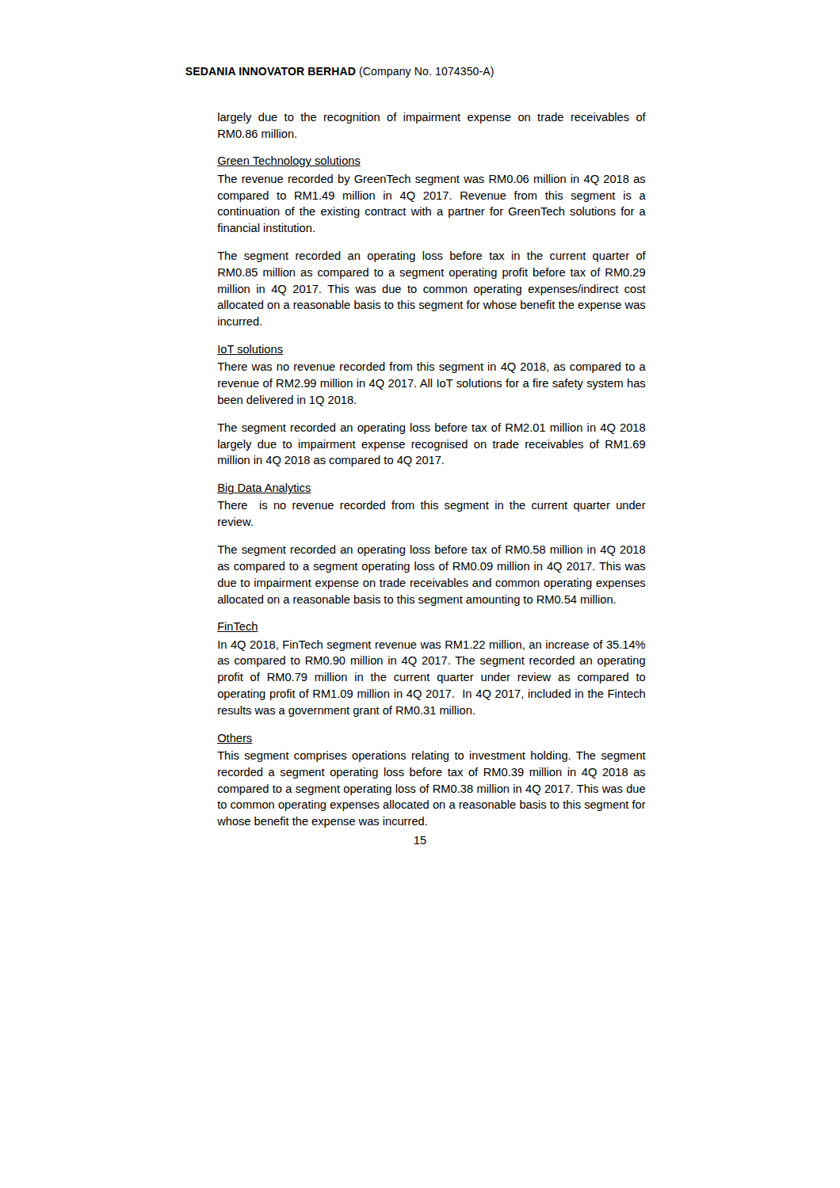SEDANIA INNOVATOR BERHAD (Company No. 1074350-A)
largely due to the recognition of impairment expense on trade receivables of RM0.86 million.
Green Technology solutions
The revenue recorded by GreenTech segment was RM0.06 million in 4Q 2018 as compared to RM1.49 million in 4Q 2017. Revenue from this segment is a continuation of the existing contract with a partner for GreenTech solutions for a financial institution.
The segment recorded an operating loss before tax in the current quarter of RM0.85 million as compared to a segment operating profit before tax of RM0.29 million in 4Q 2017. This was due to common operating expenses/indirect cost allocated on a reasonable basis to this segment for whose benefit the expense was incurred.
IoT solutions
There was no revenue recorded from this segment in 4Q 2018, as compared to a revenue of RM2.99 million in 4Q 2017. All IoT solutions for a fire safety system has been delivered in 1Q 2018.
The segment recorded an operating loss before tax of RM2.01 million in 4Q 2018 largely due to impairment expense recognised on trade receivables of RM1.69 million in 4Q 2018 as compared to 4Q 2017.
Big Data Analytics
There is no revenue recorded from this segment in the current quarter under review.
The segment recorded an operating loss before tax of RM0.58 million in 4Q 2018 as compared to a segment operating loss of RM0.09 million in 4Q 2017. This was due to impairment expense on trade receivables and common operating expenses allocated on a reasonable basis to this segment amounting to RM0.54 million.
FinTech
In 4Q 2018, FinTech segment revenue was RM1.22 million, an increase of 35.14% as compared to RM0.90 million in 4Q 2017. The segment recorded an operating profit of RM0.79 million in the current quarter under review as compared to operating profit of RM1.09 million in 4Q 2017. In 4Q 2017, included in the Fintech results was a government grant of RM0.31 million.
Others
This segment comprises operations relating to investment holding. The segment recorded a segment operating loss before tax of RM0.39 million in 4Q 2018 as compared to a segment operating loss of RM0.38 million in 4Q 2017. This was due to common operating expenses allocated on a reasonable basis to this segment for whose benefit the expense was incurred.
15